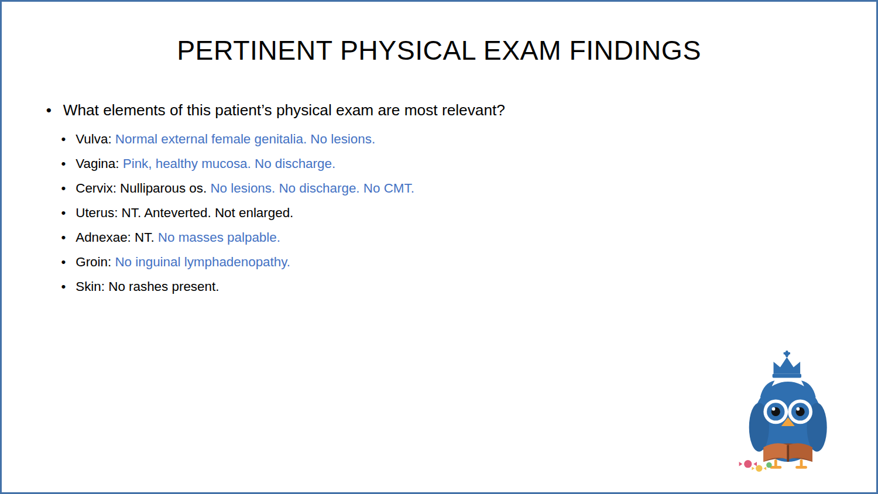PERTINENT PHYSICAL EXAM FINDINGS
What elements of this patient’s physical exam are most relevant?
Vulva: Normal external female genitalia. No lesions.
Vagina: Pink, healthy mucosa. No discharge.
Cervix: Nulliparous os. No lesions. No discharge. No CMT.
Uterus: NT. Anteverted. Not enlarged.
Adnexae: NT. No masses palpable.
Groin: No inguinal lymphadenopathy.
Skin: No rashes present.